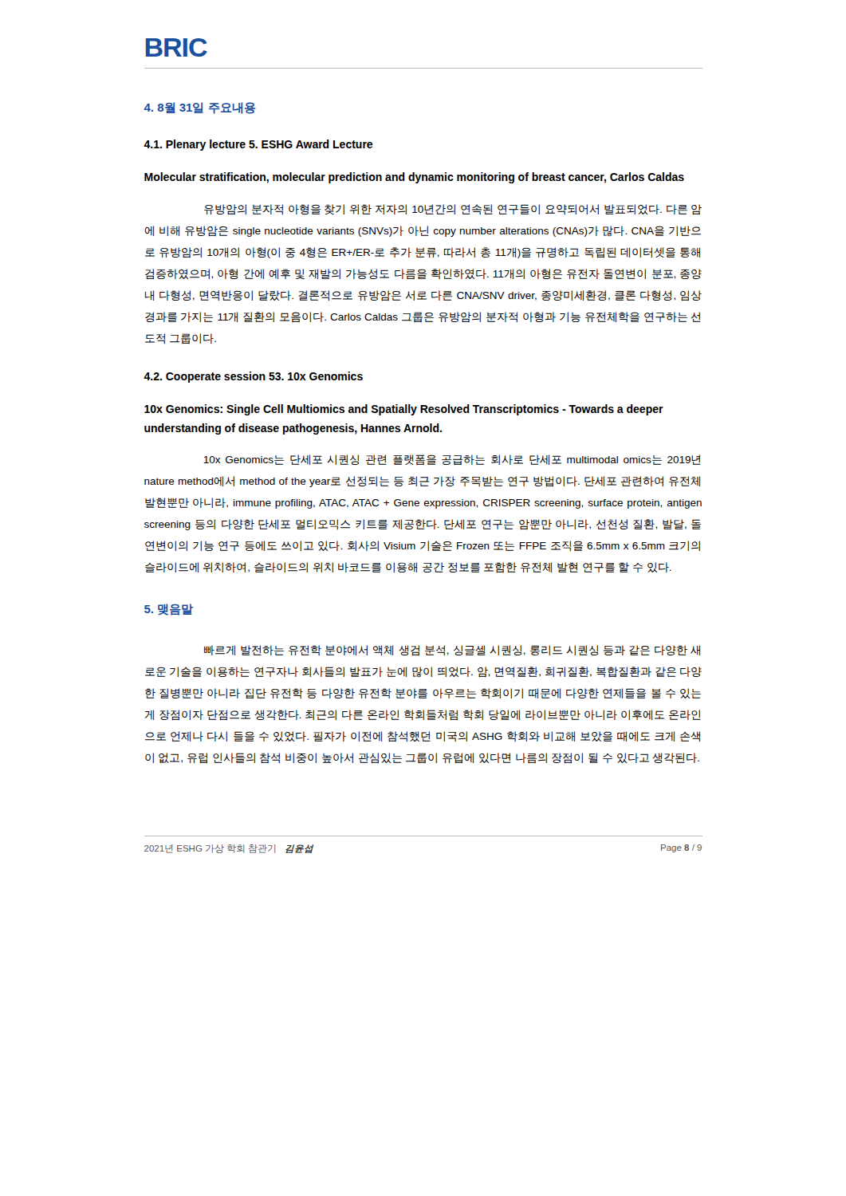BRIC
4. 8월 31일 주요내용
4.1. Plenary lecture 5. ESHG Award Lecture
Molecular stratification, molecular prediction and dynamic monitoring of breast cancer, Carlos Caldas
유방암의 분자적 아형을 찾기 위한 저자의 10년간의 연속된 연구들이 요약되어서 발표되었다. 다른 암에 비해 유방암은 single nucleotide variants (SNVs)가 아닌 copy number alterations (CNAs)가 많다. CNA을 기반으로 유방암의 10개의 아형(이 중 4형은 ER+/ER-로 추가 분류, 따라서 총 11개)을 규명하고 독립된 데이터셋을 통해 검증하였으며, 아형 간에 예후 및 재발의 가능성도 다름을 확인하였다. 11개의 아형은 유전자 돌연변이 분포, 종양 내 다형성, 면역반응이 달랐다. 결론적으로 유방암은 서로 다른 CNA/SNV driver, 종양미세환경, 클론 다형성, 임상경과를 가지는 11개 질환의 모음이다. Carlos Caldas 그룹은 유방암의 분자적 아형과 기능 유전체학을 연구하는 선도적 그룹이다.
4.2. Cooperate session 53. 10x Genomics
10x Genomics: Single Cell Multiomics and Spatially Resolved Transcriptomics - Towards a deeper understanding of disease pathogenesis, Hannes Arnold.
10x Genomics는 단세포 시퀀싱 관련 플랫폼을 공급하는 회사로 단세포 multimodal omics는 2019년 nature method에서 method of the year로 선정되는 등 최근 가장 주목받는 연구 방법이다. 단세포 관련하여 유전체 발현뿐만 아니라, immune profiling, ATAC, ATAC + Gene expression, CRISPER screening, surface protein, antigen screening 등의 다양한 단세포 멀티오믹스 키트를 제공한다. 단세포 연구는 암뿐만 아니라, 선천성 질환, 발달, 돌연변이의 기능 연구 등에도 쓰이고 있다. 회사의 Visium 기술은 Frozen 또는 FFPE 조직을 6.5mm x 6.5mm 크기의 슬라이드에 위치하여, 슬라이드의 위치 바코드를 이용해 공간 정보를 포함한 유전체 발현 연구를 할 수 있다.
5. 맺음말
빠르게 발전하는 유전학 분야에서 액체 생검 분석, 싱글셀 시퀀싱, 롱리드 시퀀싱 등과 같은 다양한 새로운 기술을 이용하는 연구자나 회사들의 발표가 눈에 많이 띄었다. 암, 면역질환, 희귀질환, 복합질환과 같은 다양한 질병뿐만 아니라 집단 유전학 등 다양한 유전학 분야를 아우르는 학회이기 때문에 다양한 연제들을 볼 수 있는 게 장점이자 단점으로 생각한다. 최근의 다른 온라인 학회들처럼 학회 당일에 라이브뿐만 아니라 이후에도 온라인으로 언제나 다시 들을 수 있었다. 필자가 이전에 참석했던 미국의 ASHG 학회와 비교해 보았을 때에도 크게 손색이 없고, 유럽 인사들의 참석 비중이 높아서 관심있는 그룹이 유럽에 있다면 나름의 장점이 될 수 있다고 생각된다.
2021년 ESHG 가상 학회 참관기 김윤섭
Page 8 / 9